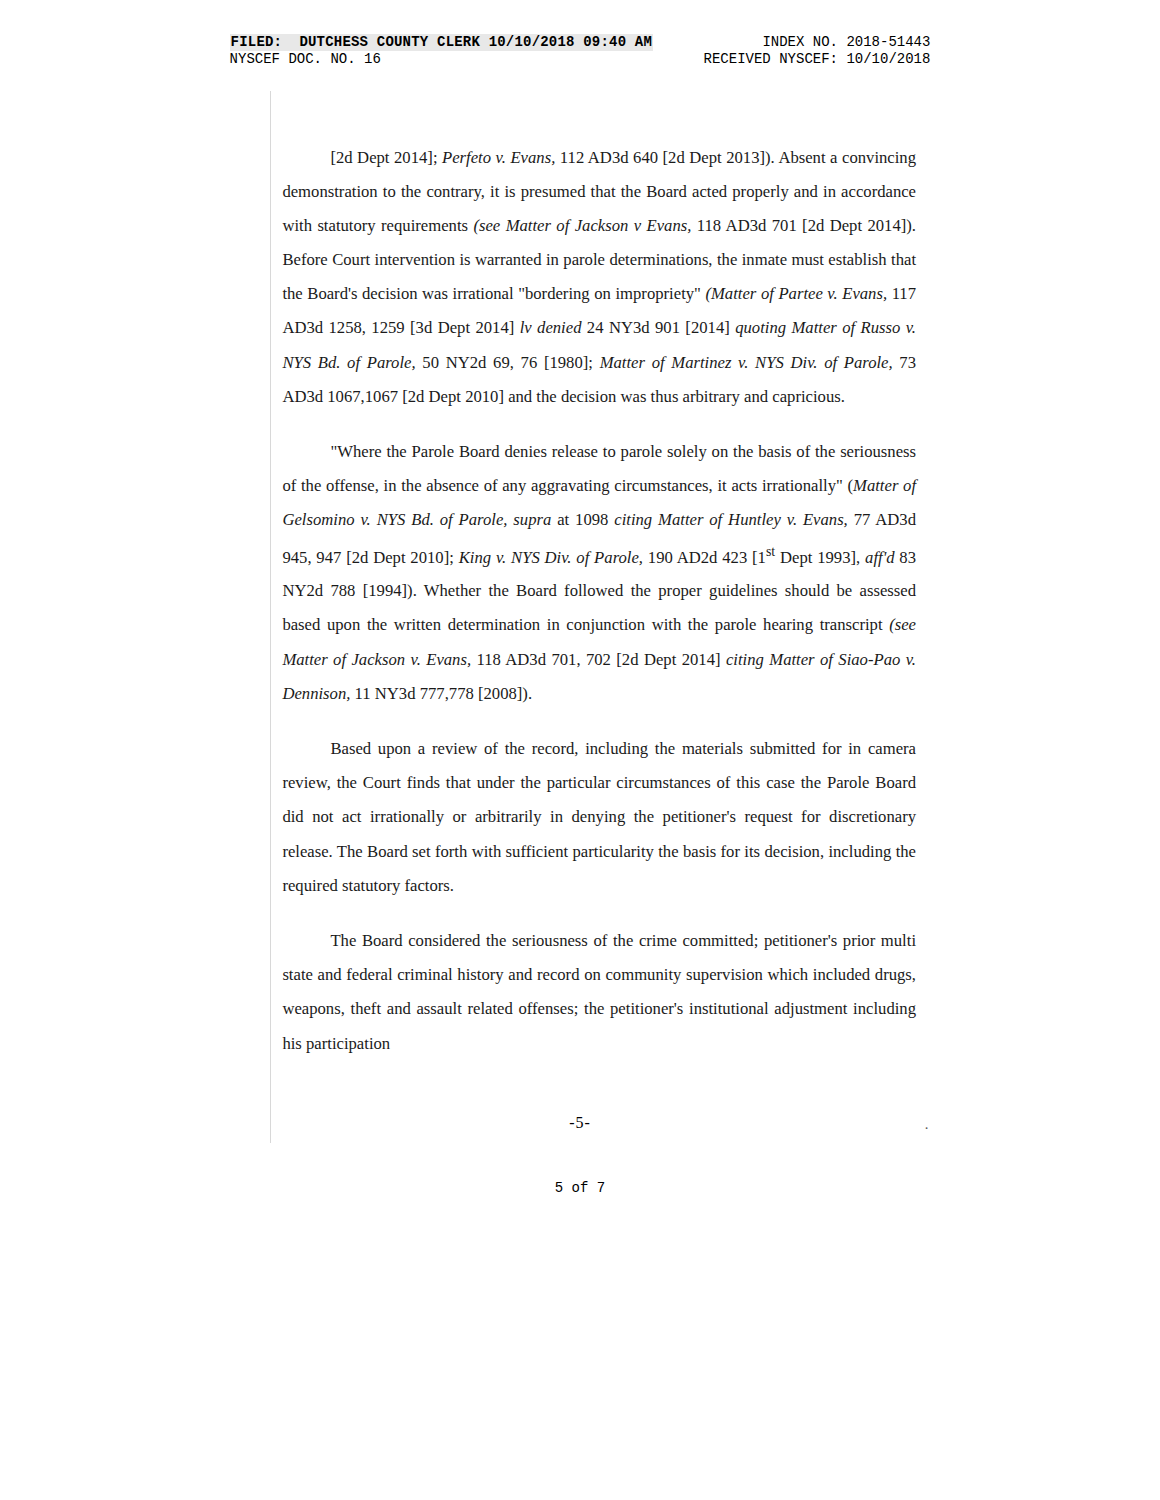FILED: DUTCHESS COUNTY CLERK 10/10/2018 09:40 AM INDEX NO. 2018-51443
NYSCEF DOC. NO. 16 RECEIVED NYSCEF: 10/10/2018
[2d Dept 2014]; Perfeto v. Evans, 112 AD3d 640 [2d Dept 2013]). Absent a convincing demonstration to the contrary, it is presumed that the Board acted properly and in accordance with statutory requirements (see Matter of Jackson v Evans, 118 AD3d 701 [2d Dept 2014]). Before Court intervention is warranted in parole determinations, the inmate must establish that the Board's decision was irrational "bordering on impropriety" (Matter of Partee v. Evans, 117 AD3d 1258, 1259 [3d Dept 2014] lv denied 24 NY3d 901 [2014] quoting Matter of Russo v. NYS Bd. of Parole, 50 NY2d 69, 76 [1980]; Matter of Martinez v. NYS Div. of Parole, 73 AD3d 1067,1067 [2d Dept 2010] and the decision was thus arbitrary and capricious.
"Where the Parole Board denies release to parole solely on the basis of the seriousness of the offense, in the absence of any aggravating circumstances, it acts irrationally" (Matter of Gelsomino v. NYS Bd. of Parole, supra at 1098 citing Matter of Huntley v. Evans, 77 AD3d 945, 947 [2d Dept 2010]; King v. NYS Div. of Parole, 190 AD2d 423 [1st Dept 1993], aff'd 83 NY2d 788 [1994]). Whether the Board followed the proper guidelines should be assessed based upon the written determination in conjunction with the parole hearing transcript (see Matter of Jackson v. Evans, 118 AD3d 701, 702 [2d Dept 2014] citing Matter of Siao-Pao v. Dennison, 11 NY3d 777,778 [2008]).
Based upon a review of the record, including the materials submitted for in camera review, the Court finds that under the particular circumstances of this case the Parole Board did not act irrationally or arbitrarily in denying the petitioner's request for discretionary release. The Board set forth with sufficient particularity the basis for its decision, including the required statutory factors.
The Board considered the seriousness of the crime committed; petitioner's prior multi state and federal criminal history and record on community supervision which included drugs, weapons, theft and assault related offenses; the petitioner's institutional adjustment including his participation
-5-
.
5 of 7